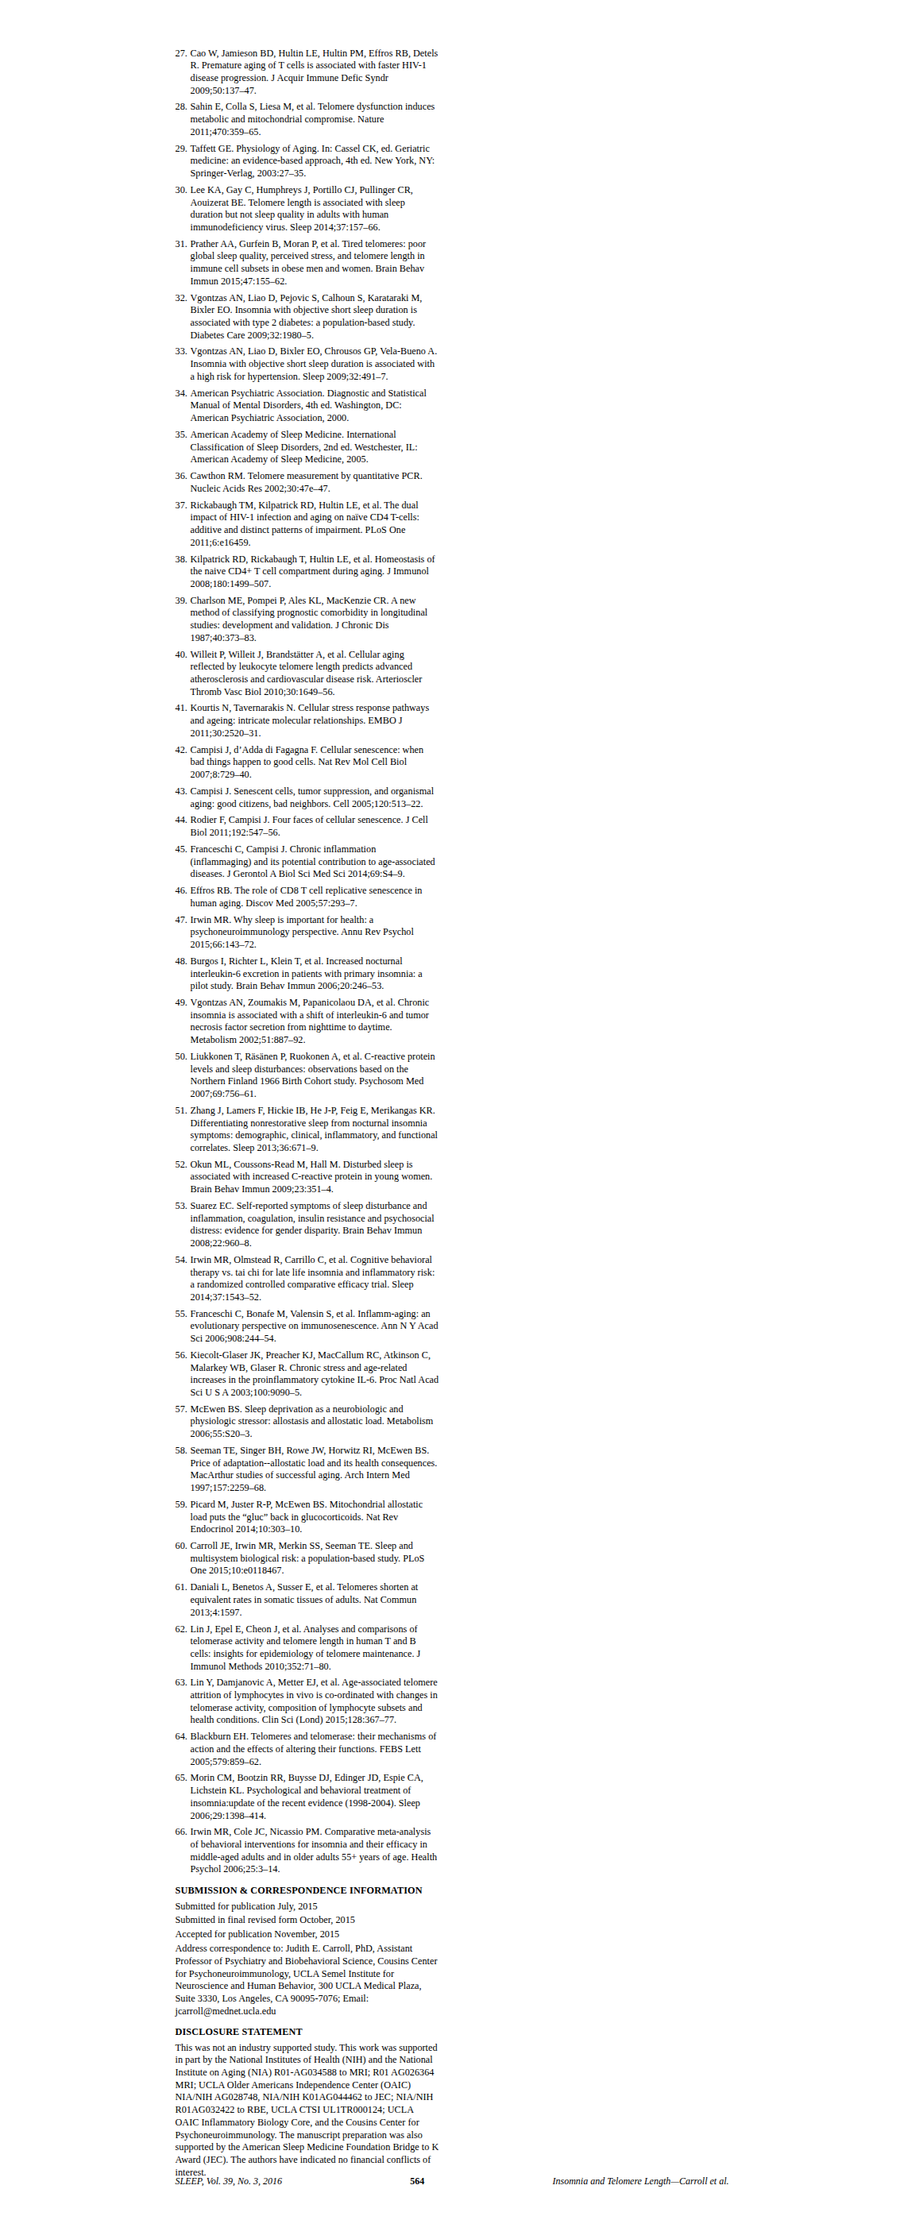27. Cao W, Jamieson BD, Hultin LE, Hultin PM, Effros RB, Detels R. Premature aging of T cells is associated with faster HIV-1 disease progression. J Acquir Immune Defic Syndr 2009;50:137–47.
28. Sahin E, Colla S, Liesa M, et al. Telomere dysfunction induces metabolic and mitochondrial compromise. Nature 2011;470:359–65.
29. Taffett GE. Physiology of Aging. In: Cassel CK, ed. Geriatric medicine: an evidence-based approach, 4th ed. New York, NY: Springer-Verlag, 2003:27–35.
30. Lee KA, Gay C, Humphreys J, Portillo CJ, Pullinger CR, Aouizerat BE. Telomere length is associated with sleep duration but not sleep quality in adults with human immunodeficiency virus. Sleep 2014;37:157–66.
31. Prather AA, Gurfein B, Moran P, et al. Tired telomeres: poor global sleep quality, perceived stress, and telomere length in immune cell subsets in obese men and women. Brain Behav Immun 2015;47:155–62.
32. Vgontzas AN, Liao D, Pejovic S, Calhoun S, Karataraki M, Bixler EO. Insomnia with objective short sleep duration is associated with type 2 diabetes: a population-based study. Diabetes Care 2009;32:1980–5.
33. Vgontzas AN, Liao D, Bixler EO, Chrousos GP, Vela-Bueno A. Insomnia with objective short sleep duration is associated with a high risk for hypertension. Sleep 2009;32:491–7.
34. American Psychiatric Association. Diagnostic and Statistical Manual of Mental Disorders, 4th ed. Washington, DC: American Psychiatric Association, 2000.
35. American Academy of Sleep Medicine. International Classification of Sleep Disorders, 2nd ed. Westchester, IL: American Academy of Sleep Medicine, 2005.
36. Cawthon RM. Telomere measurement by quantitative PCR. Nucleic Acids Res 2002;30:47e–47.
37. Rickabaugh TM, Kilpatrick RD, Hultin LE, et al. The dual impact of HIV-1 infection and aging on naïve CD4 T-cells: additive and distinct patterns of impairment. PLoS One 2011;6:e16459.
38. Kilpatrick RD, Rickabaugh T, Hultin LE, et al. Homeostasis of the naive CD4+ T cell compartment during aging. J Immunol 2008;180:1499–507.
39. Charlson ME, Pompei P, Ales KL, MacKenzie CR. A new method of classifying prognostic comorbidity in longitudinal studies: development and validation. J Chronic Dis 1987;40:373–83.
40. Willeit P, Willeit J, Brandstätter A, et al. Cellular aging reflected by leukocyte telomere length predicts advanced atherosclerosis and cardiovascular disease risk. Arterioscler Thromb Vasc Biol 2010;30:1649–56.
41. Kourtis N, Tavernarakis N. Cellular stress response pathways and ageing: intricate molecular relationships. EMBO J 2011;30:2520–31.
42. Campisi J, d’Adda di Fagagna F. Cellular senescence: when bad things happen to good cells. Nat Rev Mol Cell Biol 2007;8:729–40.
43. Campisi J. Senescent cells, tumor suppression, and organismal aging: good citizens, bad neighbors. Cell 2005;120:513–22.
44. Rodier F, Campisi J. Four faces of cellular senescence. J Cell Biol 2011;192:547–56.
45. Franceschi C, Campisi J. Chronic inflammation (inflammaging) and its potential contribution to age-associated diseases. J Gerontol A Biol Sci Med Sci 2014;69:S4–9.
46. Effros RB. The role of CD8 T cell replicative senescence in human aging. Discov Med 2005;57:293–7.
47. Irwin MR. Why sleep is important for health: a psychoneuroimmunology perspective. Annu Rev Psychol 2015;66:143–72.
48. Burgos I, Richter L, Klein T, et al. Increased nocturnal interleukin-6 excretion in patients with primary insomnia: a pilot study. Brain Behav Immun 2006;20:246–53.
49. Vgontzas AN, Zoumakis M, Papanicolaou DA, et al. Chronic insomnia is associated with a shift of interleukin-6 and tumor necrosis factor secretion from nighttime to daytime. Metabolism 2002;51:887–92.
50. Liukkonen T, Räsänen P, Ruokonen A, et al. C-reactive protein levels and sleep disturbances: observations based on the Northern Finland 1966 Birth Cohort study. Psychosom Med 2007;69:756–61.
51. Zhang J, Lamers F, Hickie IB, He J-P, Feig E, Merikangas KR. Differentiating nonrestorative sleep from nocturnal insomnia symptoms: demographic, clinical, inflammatory, and functional correlates. Sleep 2013;36:671–9.
52. Okun ML, Coussons-Read M, Hall M. Disturbed sleep is associated with increased C-reactive protein in young women. Brain Behav Immun 2009;23:351–4.
53. Suarez EC. Self-reported symptoms of sleep disturbance and inflammation, coagulation, insulin resistance and psychosocial distress: evidence for gender disparity. Brain Behav Immun 2008;22:960–8.
54. Irwin MR, Olmstead R, Carrillo C, et al. Cognitive behavioral therapy vs. tai chi for late life insomnia and inflammatory risk: a randomized controlled comparative efficacy trial. Sleep 2014;37:1543–52.
55. Franceschi C, Bonafe M, Valensin S, et al. Inflamm-aging: an evolutionary perspective on immunosenescence. Ann N Y Acad Sci 2006;908:244–54.
56. Kiecolt-Glaser JK, Preacher KJ, MacCallum RC, Atkinson C, Malarkey WB, Glaser R. Chronic stress and age-related increases in the proinflammatory cytokine IL-6. Proc Natl Acad Sci U S A 2003;100:9090–5.
57. McEwen BS. Sleep deprivation as a neurobiologic and physiologic stressor: allostasis and allostatic load. Metabolism 2006;55:S20–3.
58. Seeman TE, Singer BH, Rowe JW, Horwitz RI, McEwen BS. Price of adaptation--allostatic load and its health consequences. MacArthur studies of successful aging. Arch Intern Med 1997;157:2259–68.
59. Picard M, Juster R-P, McEwen BS. Mitochondrial allostatic load puts the “gluc” back in glucocorticoids. Nat Rev Endocrinol 2014;10:303–10.
60. Carroll JE, Irwin MR, Merkin SS, Seeman TE. Sleep and multisystem biological risk: a population-based study. PLoS One 2015;10:e0118467.
61. Daniali L, Benetos A, Susser E, et al. Telomeres shorten at equivalent rates in somatic tissues of adults. Nat Commun 2013;4:1597.
62. Lin J, Epel E, Cheon J, et al. Analyses and comparisons of telomerase activity and telomere length in human T and B cells: insights for epidemiology of telomere maintenance. J Immunol Methods 2010;352:71–80.
63. Lin Y, Damjanovic A, Metter EJ, et al. Age-associated telomere attrition of lymphocytes in vivo is co-ordinated with changes in telomerase activity, composition of lymphocyte subsets and health conditions. Clin Sci (Lond) 2015;128:367–77.
64. Blackburn EH. Telomeres and telomerase: their mechanisms of action and the effects of altering their functions. FEBS Lett 2005;579:859–62.
65. Morin CM, Bootzin RR, Buysse DJ, Edinger JD, Espie CA, Lichstein KL. Psychological and behavioral treatment of insomnia:update of the recent evidence (1998-2004). Sleep 2006;29:1398–414.
66. Irwin MR, Cole JC, Nicassio PM. Comparative meta-analysis of behavioral interventions for insomnia and their efficacy in middle-aged adults and in older adults 55+ years of age. Health Psychol 2006;25:3–14.
SUBMISSION & CORRESPONDENCE INFORMATION
Submitted for publication July, 2015
Submitted in final revised form October, 2015
Accepted for publication November, 2015
Address correspondence to: Judith E. Carroll, PhD, Assistant Professor of Psychiatry and Biobehavioral Science, Cousins Center for Psychoneuroimmunology, UCLA Semel Institute for Neuroscience and Human Behavior, 300 UCLA Medical Plaza, Suite 3330, Los Angeles, CA 90095-7076; Email: jcarroll@mednet.ucla.edu
DISCLOSURE STATEMENT
This was not an industry supported study. This work was supported in part by the National Institutes of Health (NIH) and the National Institute on Aging (NIA) R01-AG034588 to MRI; R01 AG026364 MRI; UCLA Older Americans Independence Center (OAIC) NIA/NIH AG028748, NIA/NIH K01AG044462 to JEC; NIA/NIH R01AG032422 to RBE, UCLA CTSI UL1TR000124; UCLA OAIC Inflammatory Biology Core, and the Cousins Center for Psychoneuroimmunology. The manuscript preparation was also supported by the American Sleep Medicine Foundation Bridge to K Award (JEC). The authors have indicated no financial conflicts of interest.
SLEEP, Vol. 39, No. 3, 2016
564
Insomnia and Telomere Length—Carroll et al.